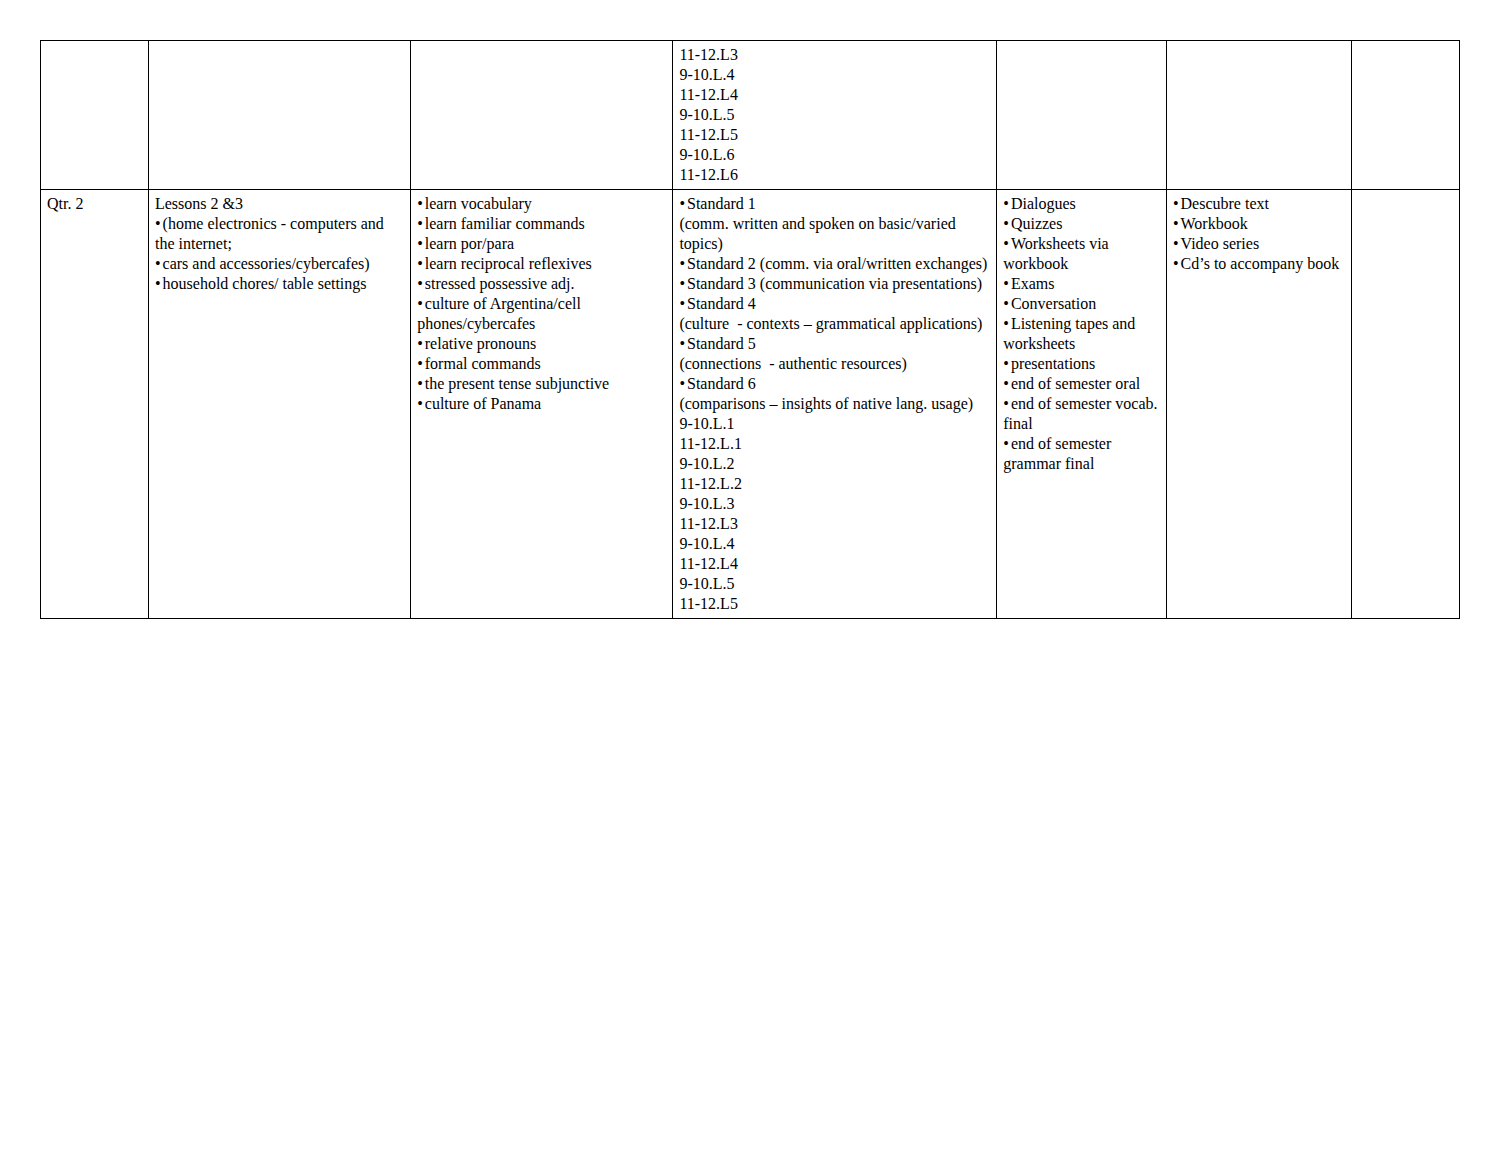| | | | 11-12.L3 9-10.L.4 11-12.L4 9-10.L.5 11-12.L5 9-10.L.6 11-12.L6 | | | |
| Qtr. 2 | Lessons 2 &3 (home electronics - computers and the internet; cars and accessories/cybercafes) household chores/ table settings | learn vocabulary learn familiar commands learn por/para learn reciprocal reflexives stressed possessive adj. culture of Argentina/cell phones/cybercafes relative pronouns formal commands the present tense subjunctive culture of Panama | Standard 1 (comm. written and spoken on basic/varied topics) Standard 2 (comm. via oral/written exchanges) Standard 3 (communication via presentations) Standard 4 (culture - contexts – grammatical applications) Standard 5 (connections - authentic resources) Standard 6 (comparisons – insights of native lang. usage) 9-10.L.1 11-12.L.1 9-10.L.2 11-12.L.2 9-10.L.3 11-12.L3 9-10.L.4 11-12.L4 9-10.L.5 11-12.L5 | Dialogues Quizzes Worksheets via workbook Exams Conversation Listening tapes and worksheets presentations end of semester oral end of semester vocab. final end of semester grammar final | Descubre text Workbook Video series Cd’s to accompany book | |